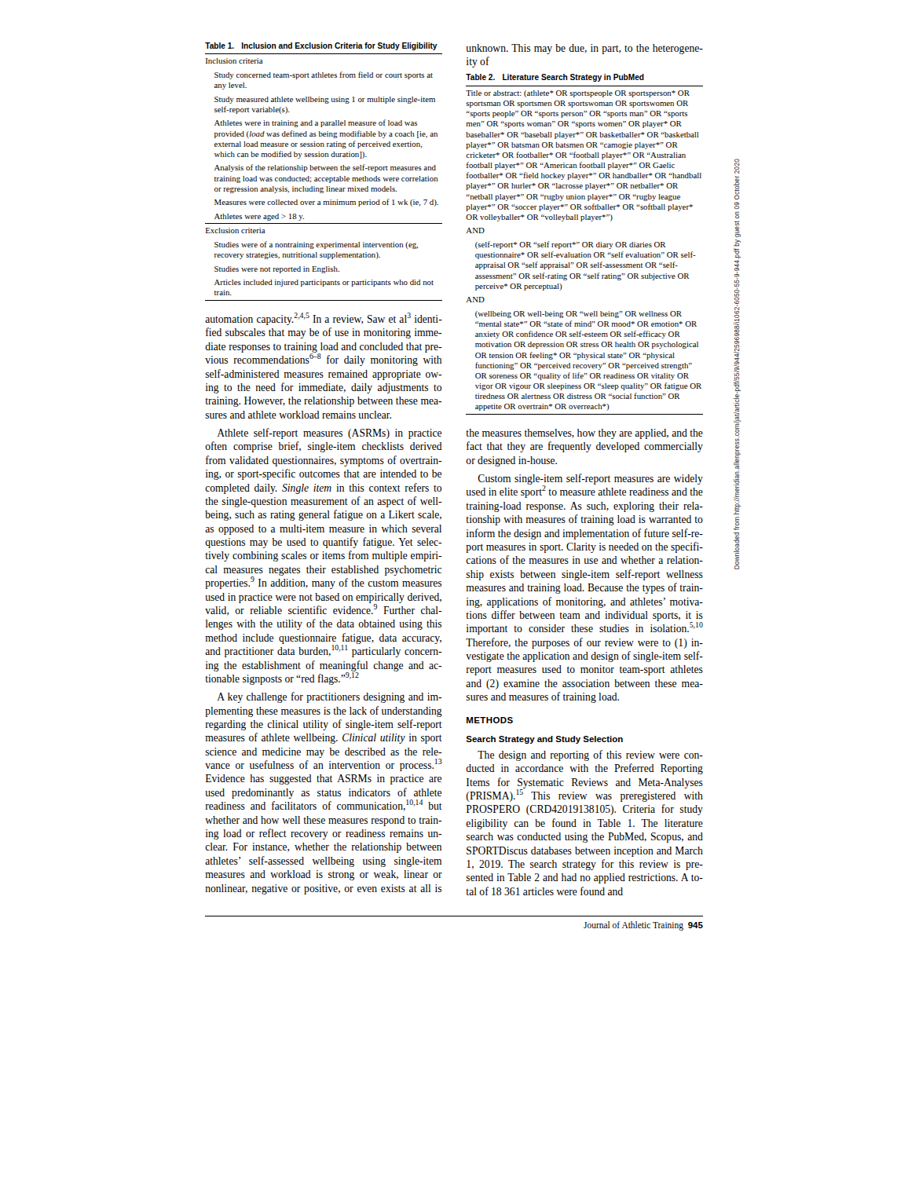Downloaded from http://meridian.allenpress.com/jat/article-pdf/55/9/944/2596988/i1062-6050-55-9-944.pdf by guest on 09 October 2020
Table 1. Inclusion and Exclusion Criteria for Study Eligibility
| Inclusion criteria |
| Study concerned team-sport athletes from field or court sports at any level. |
| Study measured athlete wellbeing using 1 or multiple single-item self-report variable(s). |
| Athletes were in training and a parallel measure of load was provided ( load was defined as being modifiable by a coach [ie, an external load measure or session rating of perceived exertion, which can be modified by session duration]). |
| Analysis of the relationship between the self-report measures and training load was conducted; acceptable methods were correlation or regression analysis, including linear mixed models. |
| Measures were collected over a minimum period of 1 wk (ie, 7 d). |
| Athletes were aged > 18 y. |
| Exclusion criteria |
| Studies were of a nontraining experimental intervention (eg, recovery strategies, nutritional supplementation). |
| Studies were not reported in English. |
| Articles included injured participants or participants who did not train. |
automation capacity.2,4,5 In a review, Saw et al3 identified subscales that may be of use in monitoring immediate responses to training load and concluded that previous recommendations6–8 for daily monitoring with self-administered measures remained appropriate owing to the need for immediate, daily adjustments to training. However, the relationship between these measures and athlete workload remains unclear.
Athlete self-report measures (ASRMs) in practice often comprise brief, single-item checklists derived from validated questionnaires, symptoms of overtraining, or sport-specific outcomes that are intended to be completed daily. Single item in this context refers to the single-question measurement of an aspect of wellbeing, such as rating general fatigue on a Likert scale, as opposed to a multi-item measure in which several questions may be used to quantify fatigue. Yet selectively combining scales or items from multiple empirical measures negates their established psychometric properties.9 In addition, many of the custom measures used in practice were not based on empirically derived, valid, or reliable scientific evidence.9 Further challenges with the utility of the data obtained using this method include questionnaire fatigue, data accuracy, and practitioner data burden,10,11 particularly concerning the establishment of meaningful change and actionable signposts or “red flags.”9,12
A key challenge for practitioners designing and implementing these measures is the lack of understanding regarding the clinical utility of single-item self-report measures of athlete wellbeing. Clinical utility in sport science and medicine may be described as the relevance or usefulness of an intervention or process.13 Evidence has suggested that ASRMs in practice are used predominantly as status indicators of athlete readiness and facilitators of communication,10,14 but whether and how well these measures respond to training load or reflect recovery or readiness remains unclear. For instance, whether the relationship between athletes’ self-assessed wellbeing using single-item measures and workload is strong or weak, linear or nonlinear, negative or positive, or even exists at all is unknown. This may be due, in part, to the heterogeneity of
Table 2. Literature Search Strategy in PubMed
| Title or abstract: (athlete* OR sportspeople OR sportsperson* OR sportsman OR sportsmen OR sportswoman OR sportswomen OR “sports people” OR “sports person” OR “sports man” OR “sports men” OR “sports woman” OR “sports women” OR player* OR baseballer* OR “baseball player*” OR basketballer* OR “basketball player*” OR batsman OR batsmen OR “camogie player*” OR cricketer* OR footballer* OR “football player*” OR “Australian football player*” OR “American football player*” OR Gaelic footballer* OR “field hockey player*” OR handballer* OR “handball player*” OR hurler* OR “lacrosse player*” OR netballer* OR “netball player*” OR “rugby union player*” OR “rugby league player*” OR “soccer player*” OR softballer* OR “softball player* OR volleyballer* OR “volleyball player*”) |
| AND |
| (self-report* OR “self report*” OR diary OR diaries OR questionnaire* OR self-evaluation OR “self evaluation” OR self-appraisal OR “self appraisal” OR self-assessment OR “self-assessment” OR self-rating OR “self rating” OR subjective OR perceive* OR perceptual) |
| AND |
| (wellbeing OR well-being OR “well being” OR wellness OR “mental state*” OR “state of mind” OR mood* OR emotion* OR anxiety OR confidence OR self-esteem OR self-efficacy OR motivation OR depression OR stress OR health OR psychological OR tension OR feeling* OR “physical state” OR “physical functioning” OR “perceived recovery” OR “perceived strength” OR soreness OR “quality of life” OR readiness OR vitality OR vigor OR vigour OR sleepiness OR “sleep quality” OR fatigue OR tiredness OR alertness OR distress OR “social function” OR appetite OR overtrain* OR overreach*) |
the measures themselves, how they are applied, and the fact that they are frequently developed commercially or designed in-house.
Custom single-item self-report measures are widely used in elite sport2 to measure athlete readiness and the training-load response. As such, exploring their relationship with measures of training load is warranted to inform the design and implementation of future self-report measures in sport. Clarity is needed on the specifications of the measures in use and whether a relationship exists between single-item self-report wellness measures and training load. Because the types of training, applications of monitoring, and athletes’ motivations differ between team and individual sports, it is important to consider these studies in isolation.5,10 Therefore, the purposes of our review were to (1) investigate the application and design of single-item self-report measures used to monitor team-sport athletes and (2) examine the association between these measures and measures of training load.
Methods
Search Strategy and Study Selection
The design and reporting of this review were conducted in accordance with the Preferred Reporting Items for Systematic Reviews and Meta-Analyses (PRISMA).15 This review was preregistered with PROSPERO (CRD42019138105). Criteria for study eligibility can be found in Table 1. The literature search was conducted using the PubMed, Scopus, and SPORTDiscus databases between inception and March 1, 2019. The search strategy for this review is presented in Table 2 and had no applied restrictions. A total of 18 361 articles were found and
Journal of Athletic Training 945